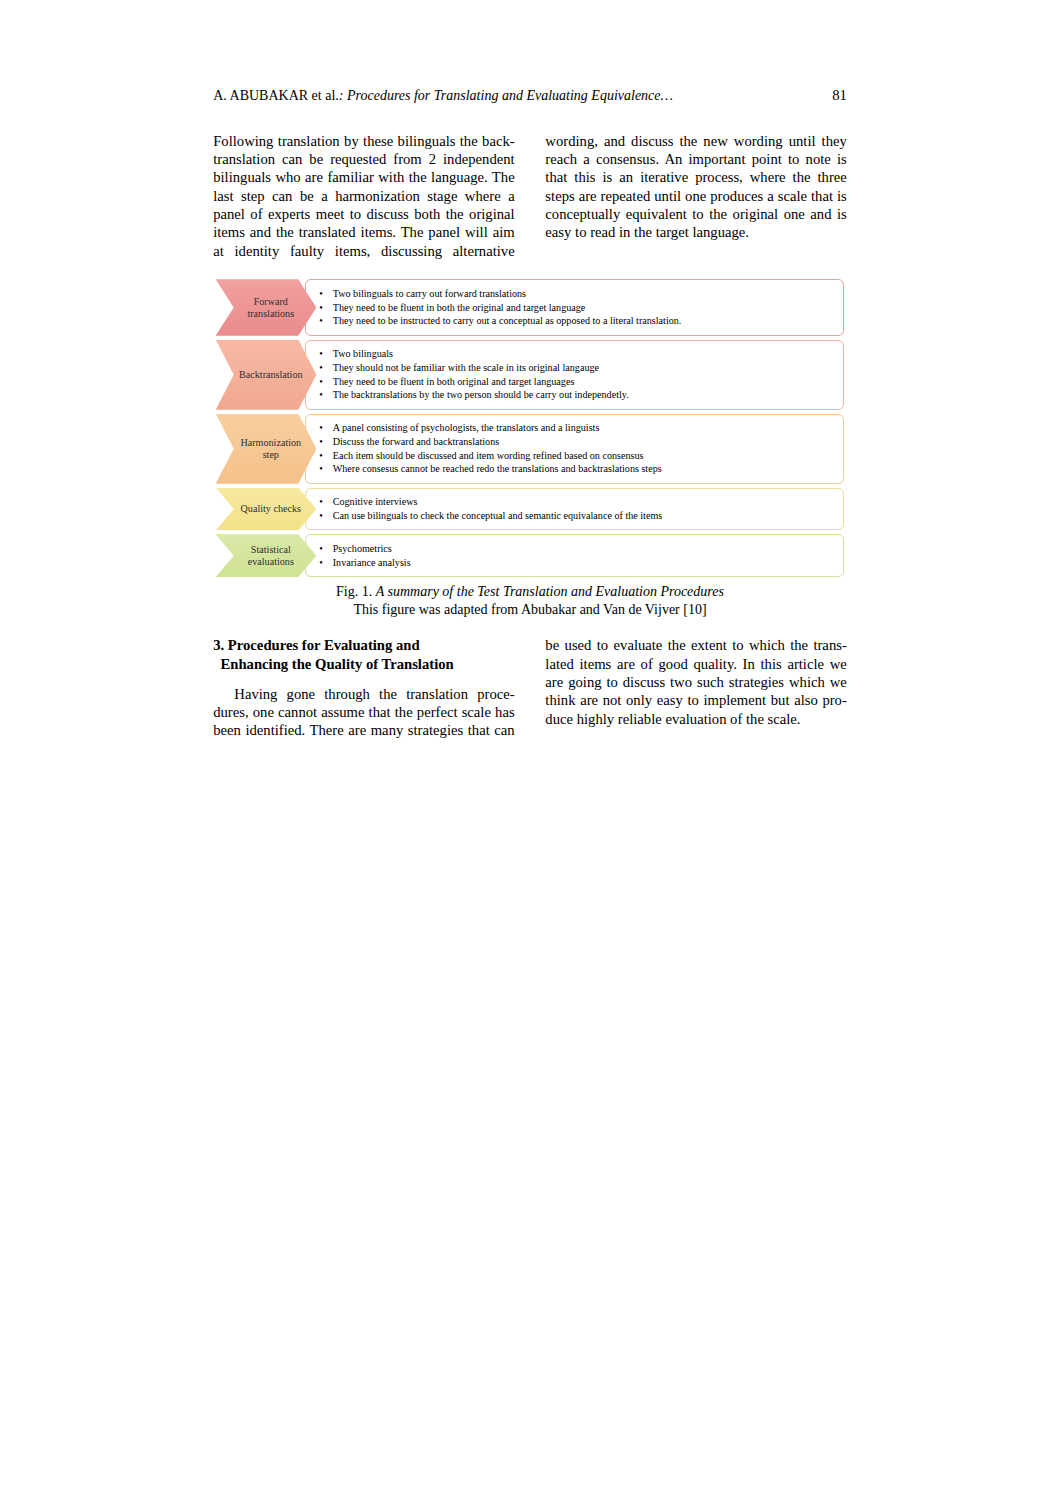A. ABUBAKAR et al.: Procedures for Translating and Evaluating Equivalence…
81
Following translation by these bilinguals the back-translation can be requested from 2 independent bilinguals who are familiar with the language. The last step can be a harmonization stage where a panel of experts meet to discuss both the original items and the translated items. The panel will aim at identity faulty items, discussing alternative wording, and discuss the new wording until they reach a consensus. An important point to note is that this is an iterative process, where the three steps are repeated until one produces a scale that is conceptually equivalent to the original one and is easy to read in the target language.
Forward
translations
Two bilinguals to carry out forward translations
They need to be fluent in both the original and target language
They need to be instructed to carry out a conceptual as opposed to a literal translation.
Backtranslation
Two bilinguals
They should not be familiar with the scale in its original langauge
They need to be fluent in both original and target languages
The backtranslations by the two person should be carry out independetly.
Harmonization
step
A panel consisting of psychologists, the translators and a linguists
Discuss the forward and backtranslations
Each item should be discussed and item wording refined based on consensus
Where consesus cannot be reached redo the translations and backtraslations steps
Quality checks
Cognitive interviews
Can use bilinguals to check the conceptual and semantic equivalance of the items
Statistical
evaluations
Psychometrics
Invariance analysis
Fig. 1. A summary of the Test Translation and Evaluation Procedures
This figure was adapted from Abubakar and Van de Vijver [10]
3. Procedures for Evaluating and
Enhancing the Quality of Translation
Having gone through the translation procedures, one cannot assume that the perfect scale has been identified. There are many strategies that can be used to evaluate the extent to which the translated items are of good quality. In this article we are going to discuss two such strategies which we think are not only easy to implement but also produce highly reliable evaluation of the scale.